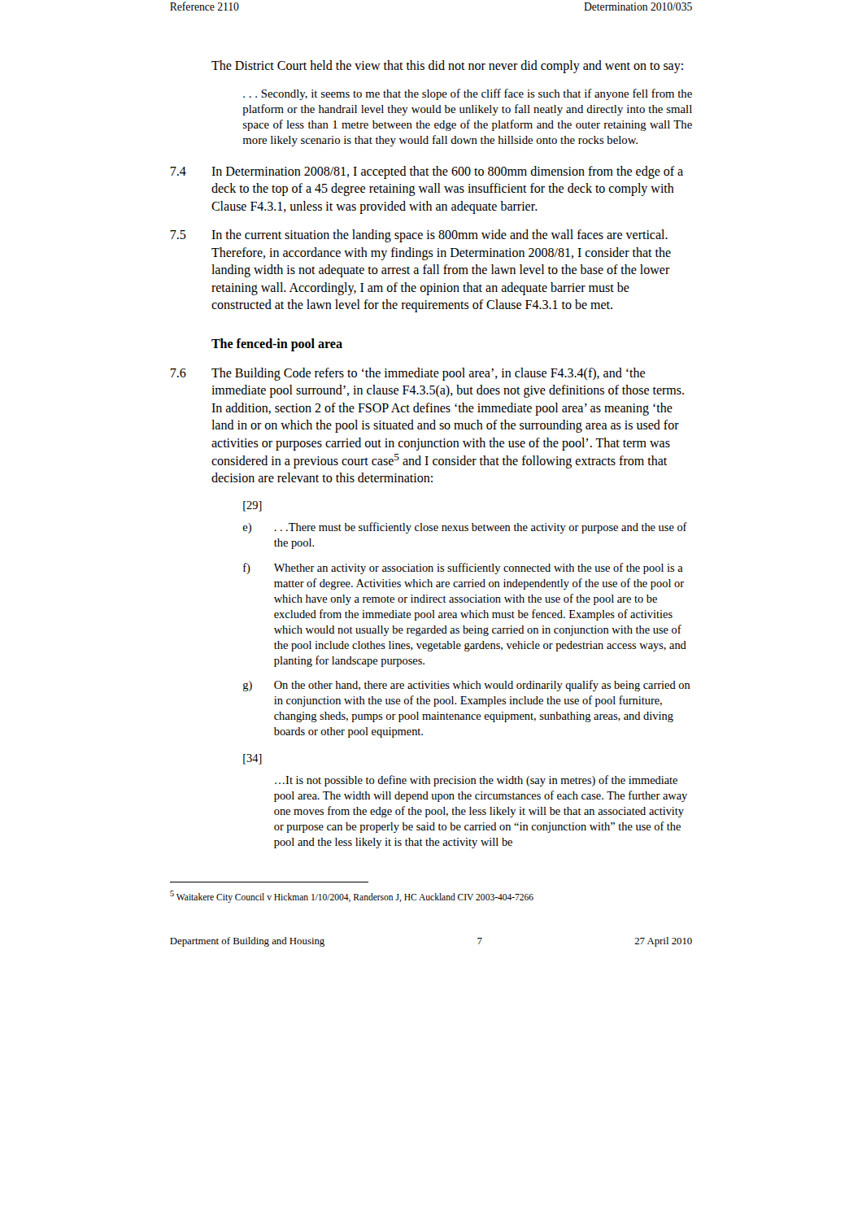Reference 2110 Determination 2010/035
The District Court held the view that this did not nor never did comply and went on to say:
. . . Secondly, it seems to me that the slope of the cliff face is such that if anyone fell from the platform or the handrail level they would be unlikely to fall neatly and directly into the small space of less than 1 metre between the edge of the platform and the outer retaining wall The more likely scenario is that they would fall down the hillside onto the rocks below.
7.4
In Determination 2008/81, I accepted that the 600 to 800mm dimension from the edge of a deck to the top of a 45 degree retaining wall was insufficient for the deck to comply with Clause F4.3.1, unless it was provided with an adequate barrier.
7.5
In the current situation the landing space is 800mm wide and the wall faces are vertical. Therefore, in accordance with my findings in Determination 2008/81, I consider that the landing width is not adequate to arrest a fall from the lawn level to the base of the lower retaining wall. Accordingly, I am of the opinion that an adequate barrier must be constructed at the lawn level for the requirements of Clause F4.3.1 to be met.
The fenced-in pool area
7.6
The Building Code refers to ‘the immediate pool area’, in clause F4.3.4(f), and ‘the immediate pool surround’, in clause F4.3.5(a), but does not give definitions of those terms. In addition, section 2 of the FSOP Act defines ‘the immediate pool area’ as meaning ‘the land in or on which the pool is situated and so much of the surrounding area as is used for activities or purposes carried out in conjunction with the use of the pool’. That term was considered in a previous court case5 and I consider that the following extracts from that decision are relevant to this determination:
[29]
e). . .There must be sufficiently close nexus between the activity or purpose and the use of the pool.
f) Whether an activity or association is sufficiently connected with the use of the pool is a matter of degree. Activities which are carried on independently of the use of the pool or which have only a remote or indirect association with the use of the pool are to be excluded from the immediate pool area which must be fenced. Examples of activities which would not usually be regarded as being carried on in conjunction with the use of the pool include clothes lines, vegetable gardens, vehicle or pedestrian access ways, and planting for landscape purposes.
g) On the other hand, there are activities which would ordinarily qualify as being carried on in conjunction with the use of the pool. Examples include the use of pool furniture, changing sheds, pumps or pool maintenance equipment, sunbathing areas, and diving boards or other pool equipment.
[34]
…It is not possible to define with precision the width (say in metres) of the immediate pool area. The width will depend upon the circumstances of each case. The further away one moves from the edge of the pool, the less likely it will be that an associated activity or purpose can be properly be said to be carried on “in conjunction with” the use of the pool and the less likely it is that the activity will be
5 Waitakere City Council v Hickman 1/10/2004, Randerson J, HC Auckland CIV 2003-404-7266
Department of Building and Housing 7 27 April 2010